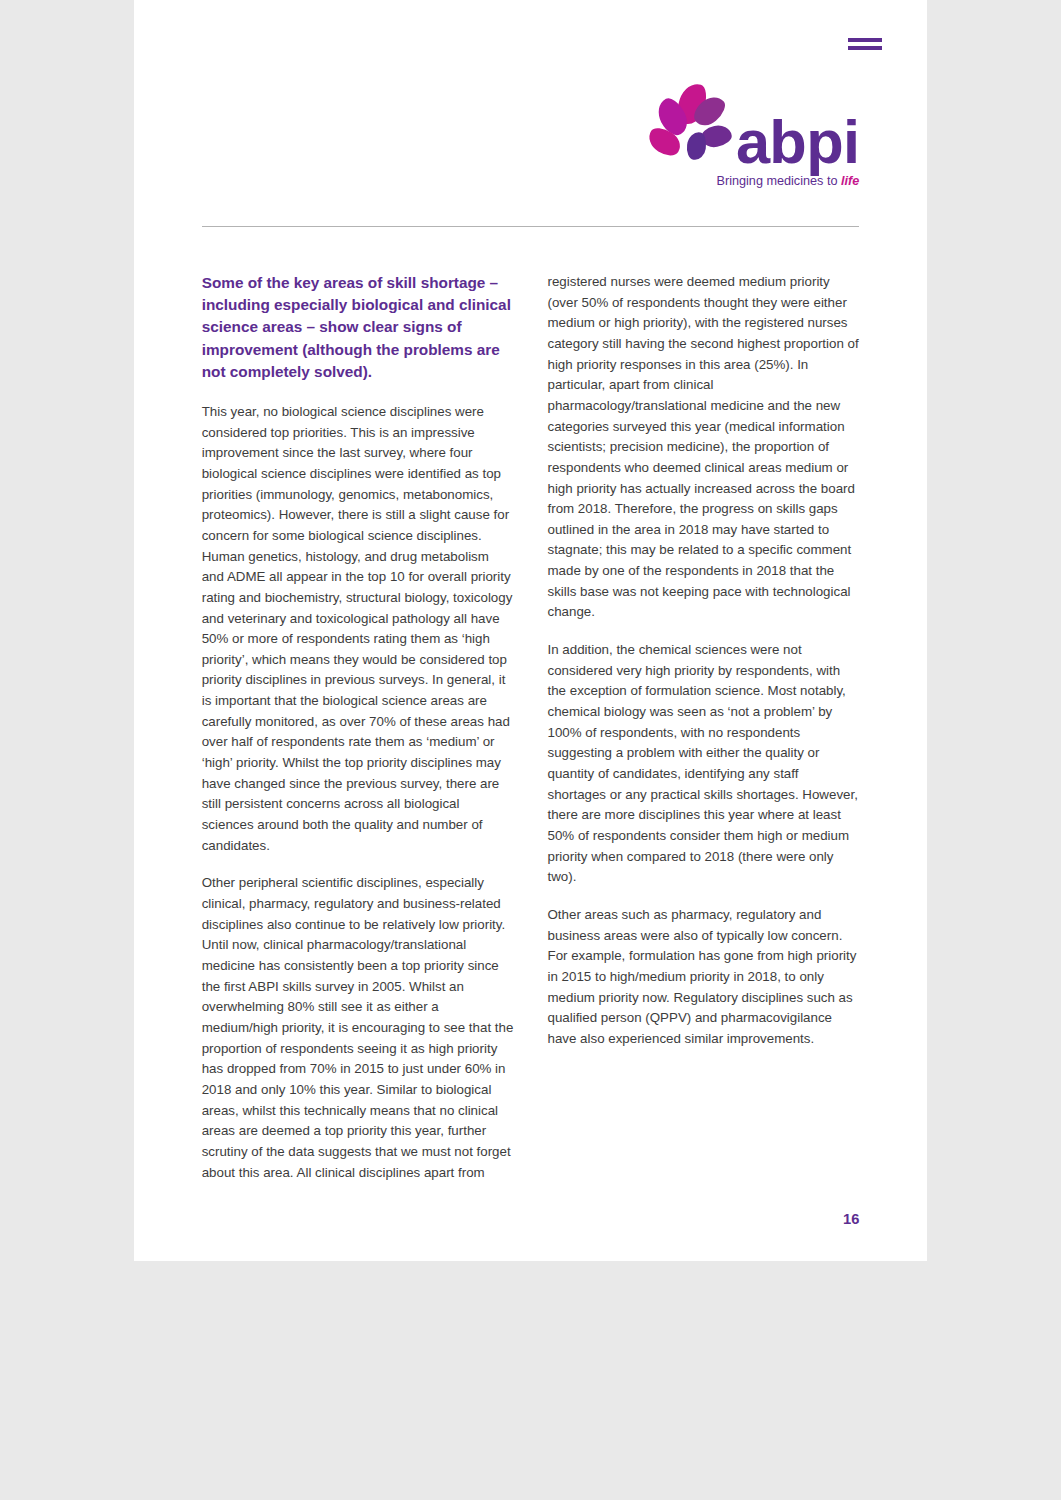abpi
Bringing medicines to life
Some of the key areas of skill shortage – including especially biological and clinical science areas – show clear signs of improvement (although the problems are not completely solved).
This year, no biological science disciplines were considered top priorities. This is an impressive improvement since the last survey, where four biological science disciplines were identified as top priorities (immunology, genomics, metabonomics, proteomics). However, there is still a slight cause for concern for some biological science disciplines. Human genetics, histology, and drug metabolism and ADME all appear in the top 10 for overall priority rating and biochemistry, structural biology, toxicology and veterinary and toxicological pathology all have 50% or more of respondents rating them as ‘high priority’, which means they would be considered top priority disciplines in previous surveys. In general, it is important that the biological science areas are carefully monitored, as over 70% of these areas had over half of respondents rate them as ‘medium’ or ‘high’ priority. Whilst the top priority disciplines may have changed since the previous survey, there are still persistent concerns across all biological sciences around both the quality and number of candidates.
Other peripheral scientific disciplines, especially clinical, pharmacy, regulatory and business-related disciplines also continue to be relatively low priority. Until now, clinical pharmacology/translational medicine has consistently been a top priority since the first ABPI skills survey in 2005. Whilst an overwhelming 80% still see it as either a medium/high priority, it is encouraging to see that the proportion of respondents seeing it as high priority has dropped from 70% in 2015 to just under 60% in 2018 and only 10% this year. Similar to biological areas, whilst this technically means that no clinical areas are deemed a top priority this year, further scrutiny of the data suggests that we must not forget about this area. All clinical disciplines apart from
registered nurses were deemed medium priority (over 50% of respondents thought they were either medium or high priority), with the registered nurses category still having the second highest proportion of high priority responses in this area (25%). In particular, apart from clinical pharmacology/translational medicine and the new categories surveyed this year (medical information scientists; precision medicine), the proportion of respondents who deemed clinical areas medium or high priority has actually increased across the board from 2018. Therefore, the progress on skills gaps outlined in the area in 2018 may have started to stagnate; this may be related to a specific comment made by one of the respondents in 2018 that the skills base was not keeping pace with technological change.
In addition, the chemical sciences were not considered very high priority by respondents, with the exception of formulation science. Most notably, chemical biology was seen as ‘not a problem’ by 100% of respondents, with no respondents suggesting a problem with either the quality or quantity of candidates, identifying any staff shortages or any practical skills shortages. However, there are more disciplines this year where at least 50% of respondents consider them high or medium priority when compared to 2018 (there were only two).
Other areas such as pharmacy, regulatory and business areas were also of typically low concern. For example, formulation has gone from high priority in 2015 to high/medium priority in 2018, to only medium priority now. Regulatory disciplines such as qualified person (QPPV) and pharmacovigilance have also experienced similar improvements.
16